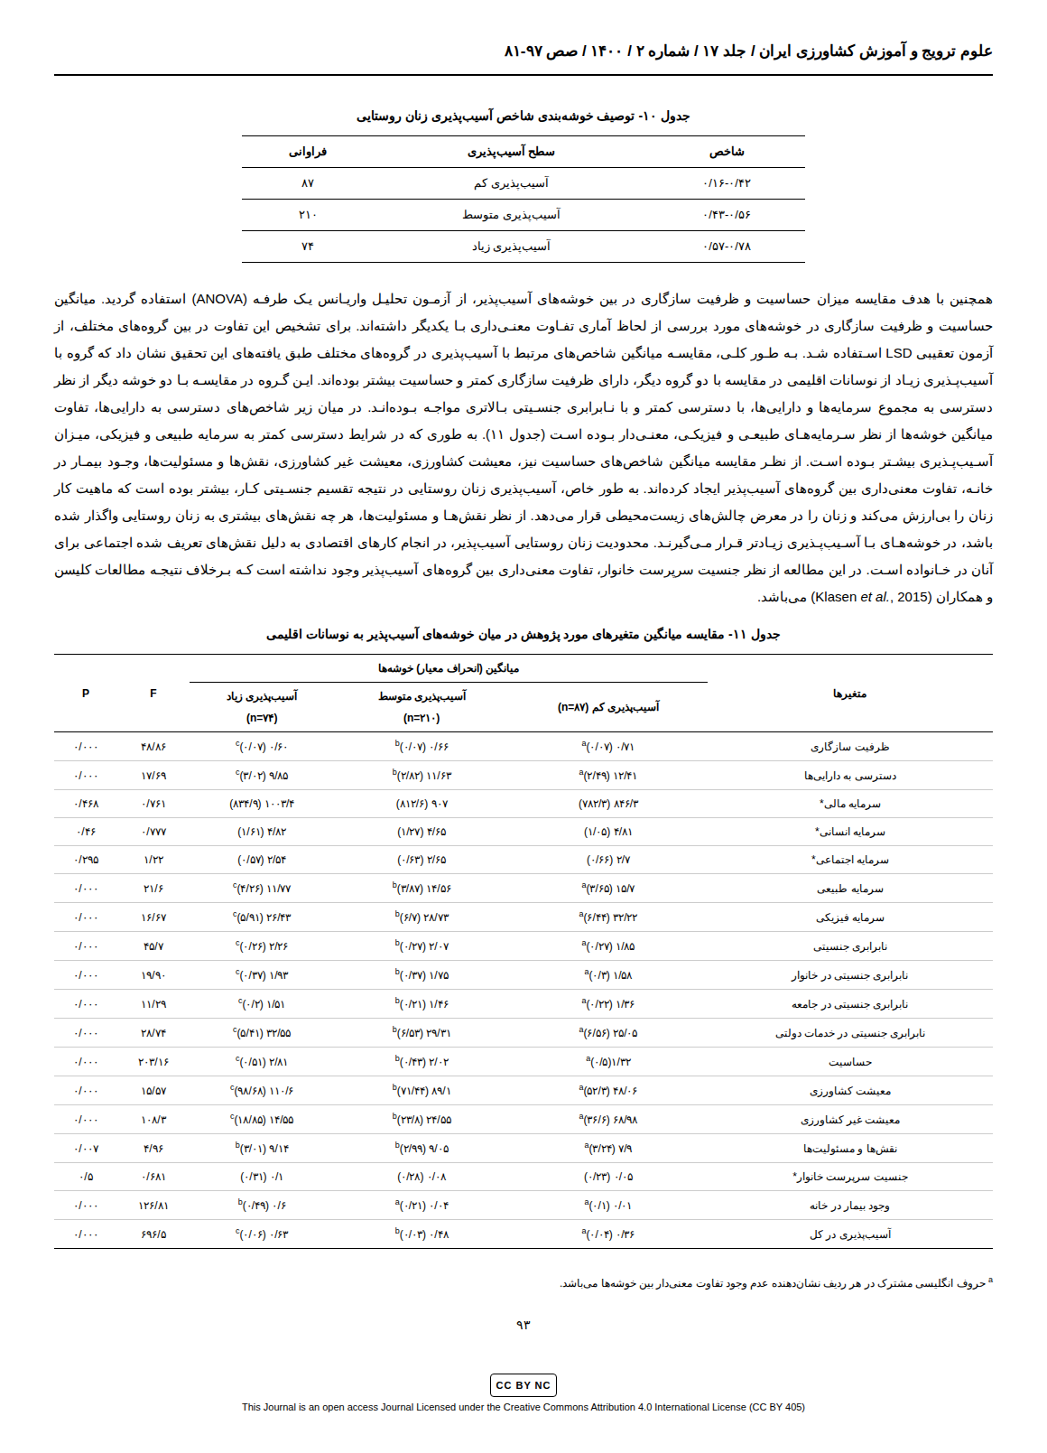علوم ترویج و آموزش کشاورزی ایران / جلد ۱۷ / شماره ۲ / ۱۴۰۰ / صص ۹۷-۸۱
جدول ۱۰- توصیف خوشه‌بندی شاخص آسیب‌پذیری زنان روستایی
| شاخص | سطح آسیب‌پذیری | فراوانی |
| --- | --- | --- |
| ۰/۱۶-۰/۴۲ | آسیب‌پذیری کم | ۸۷ |
| ۰/۴۳-۰/۵۶ | آسیب‌پذیری متوسط | ۲۱۰ |
| ۰/۵۷-۰/۷۸ | آسیب‌پذیری زیاد | ۷۴ |
همچنین با هدف مقایسه میزان حساسیت و ظرفیت سازگاری در بین خوشه‌های آسیب‌پذیر، از آزمـون تحلیـل واریـانس یـک طرفـه (ANOVA) استفاده گردید. میانگین حساسیت و ظرفیت سازگاری در خوشه‌های مورد بررسی از لحاظ آماری تفـاوت معنـی‌داری بـا یکدیگر داشته‌اند. برای تشخیص این تفاوت در بین گروه‌های مختلف، از آزمون تعقیبی LSD اسـتفاده شـد. بـه طـور کلـی، مقایسـه میانگین شاخص‌های مرتبط با آسیب‌پذیری در گروه‌های مختلف طبق یافته‌های این تحقیق نشان داد که گروه با آسیب‌پـذیری زیـاد از نوسانات اقلیمی در مقایسه با دو گروه دیگر، دارای ظرفیت سازگاری کمتر و حساسیت بیشتر بوده‌اند. ایـن گـروه در مقایسـه بـا دو خوشه دیگر از نظر دسترسی به مجموع سرمایه‌ها و دارایی‌ها، با دسترسی کمتر و با نـابرابری جنسـیتی بـالاتری مواجـه بـوده‌انـد. در میان زیر شاخص‌های دسترسی به دارایی‌ها، تفاوت میانگین خوشه‌ها از نظر سـرمایه‌هـای طبیعـی و فیزیکـی، معنـی‌دار بـوده اسـت (جدول ۱۱). به طوری که در شرایط دسترسی کمتر به سرمایه طبیعی و فیزیکی، میـزان آسـیب‌پـذیری بیشـتر بـوده اسـت. از نظـر مقایسه میانگین شاخص‌های حساسیت نیز، معیشت کشاورزی، معیشت غیر کشاورزی، نقش‌ها و مسئولیت‌ها، وجـود بیمـار در خانـه، تفاوت معنی‌داری بین گروه‌های آسیب‌پذیر ایجاد کرده‌اند. به طور خاص، آسیب‌پذیری زنان روستایی در نتیجه تقسیم جنسـیتی کـار، بیشتر بوده است که ماهیت کار زنان را بی‌ارزش می‌کند و زنان را در معرض چالش‌های زیست‌محیطی قرار می‌دهد. از نظر نقش‌هـا و مسئولیت‌ها، هر چه نقش‌های بیشتری به زنان روستایی واگذار شده باشد، در خوشه‌هـای بـا آسـیب‌پـذیری زیـادتر قـرار مـی‌گیرنـد. محدودیت زنان روستایی آسیب‌پذیر، در انجام کارهای اقتصادی به دلیل نقش‌های تعریف شده اجتماعی برای آنان در خـانواده اسـت. در این مطالعه از نظر جنسیت سرپرست خانوار، تفاوت معنی‌داری بین گروه‌های آسیب‌پذیر وجود نداشته است کـه بـرخلاف نتیجـه مطالعات کلیسن و همکاران (Klasen et al., 2015) می‌باشد.
جدول ۱۱- مقایسه میانگین متغیرهای مورد پژوهش در میان خوشه‌های آسیب‌پذیر به نوسانات اقلیمی
| متغیرها | میانگین (انحراف معیار) خوشه‌ها | F | P |
| --- | --- | --- | --- |
| آسیب‌پذیری کم (n=۸۷) | آسیب‌پذیری متوسط (n=۲۱۰) | آسیب‌پذیری زیاد (n=۷۴) |
| ظرفیت سازگاری | ۰/۷۱ (۰/۰۷) a | ۰/۶۶ (۰/۰۷) b | ۰/۶۰ (۰/۰۷) c | ۴۸/۸۶ | ۰/۰۰۰ |
| دسترسی به دارایی‌ها | ۱۲/۴۱ (۲/۴۹) a | ۱۱/۶۳ (۲/۸۲) b | ۹/۸۵ (۳/۰۲) c | ۱۷/۶۹ | ۰/۰۰۰ |
| سرمایه مالی* | ۸۴۶/۳ (۷۸۲/۳) | ۹۰۷ (۸۱۲/۶) | ۱۰۰۳/۴ (۸۳۴/۹) | ۰/۷۶۱ | ۰/۴۶۸ |
| سرمایه انسانی* | ۴/۸۱ (۱/۰۵) | ۴/۶۵ (۱/۲۷) | ۴/۸۲ (۱/۶۱) | ۰/۷۷۷ | ۰/۴۶ |
| سرمایه اجتماعی* | ۲/۷ (۰/۶۶) | ۲/۶۵ (۰/۶۳) | ۲/۵۴ (۰/۵۷) | ۱/۲۲ | ۰/۲۹۵ |
| سرمایه طبیعی | ۱۵/۷ (۳/۶۵) a | ۱۴/۵۶ (۳/۸۷) b | ۱۱/۷۷ (۴/۲۶) c | ۲۱/۶ | ۰/۰۰۰ |
| سرمایه فیزیکی | ۳۲/۲۲ (۶/۴۴) a | ۲۸/۷۳ (۶/۷) b | ۲۶/۴۳ (۵/۹۱) c | ۱۶/۶۷ | ۰/۰۰۰ |
| نابرابری جنسیتی | ۱/۸۵ (۰/۲۷) a | ۲/۰۷ (۰/۲۷) b | ۲/۲۶ (۰/۲۶) c | ۴۵/۷ | ۰/۰۰۰ |
| نابرابری جنسیتی در خانوار | ۱/۵۸ (۰/۳) a | ۱/۷۵ (۰/۳۷) b | ۱/۹۳ (۰/۳۷) c | ۱۹/۹۰ | ۰/۰۰۰ |
| نابرابری جنسیتی در جامعه | ۱/۳۶ (۰/۲۲) a | ۱/۴۶ (۰/۲۱) b | ۱/۵۱ (۰/۲) c | ۱۱/۲۹ | ۰/۰۰۰ |
| نابرابری جنسیتی در خدمات دولتی | ۲۵/۰۵ (۶/۵۶) a | ۲۹/۳۱ (۶/۵۳) b | ۳۲/۵۵ (۵/۴۱) c | ۲۸/۷۴ | ۰/۰۰۰ |
| حساسیت | ۱/۳۲(۰/۵) a | ۲/۰۲ (۰/۴۳) b | ۲/۸۱ (۰/۵۱) c | ۲۰۳/۱۶ | ۰/۰۰۰ |
| معیشت کشاورزی | ۴۸/۰۶ (۵۲/۳) a | ۸۹/۱ (۷۱/۴۴) b | ۱۱۰/۶ (۹۸/۶۸) c | ۱۵/۵۷ | ۰/۰۰۰ |
| معیشت غیر کشاورزی | ۶۸/۹۸ (۳۶/۶) a | ۲۴/۵۵ (۲۳/۸) b | ۱۴/۵۵ (۱۸/۸۵) c | ۱۰۸/۳ | ۰/۰۰۰ |
| نقش‌ها و مسئولیت‌ها | ۷/۹ (۳/۲۴) a | ۹/۰۵ (۲/۹۹) b | ۹/۱۴ (۳/۰۱) b | ۴/۹۶ | ۰/۰۰۷ |
| جنسیت سرپرست خانوار* | ۰/۰۵ (۰/۲۳) | ۰/۰۸ (۰/۲۸) | ۰/۱ (۰/۳۱) | ۰/۶۸۱ | ۰/۵ |
| وجود بیمار در خانه | ۰/۰۱ (۰/۱) a | ۰/۰۴ (۰/۲۱) a | ۰/۶ (۰/۴۹) b | ۱۲۶/۸۱ | ۰/۰۰۰ |
| آسیب‌پذیری در کل | ۰/۳۶ (۰/۰۴) a | ۰/۴۸ (۰/۰۳) b | ۰/۶۳ (۰/۰۶) c | ۶۹۶/۵ | ۰/۰۰۰ |
a حروف انگلیسی مشترک در هر ردیف نشان‌دهنده عدم وجود تفاوت معنی‌دار بین خوشه‌ها می‌باشد.
۹۳
CC BY NC
This Journal is an open access Journal Licensed under the Creative Commons Attribution 4.0 International License (CC BY 405)